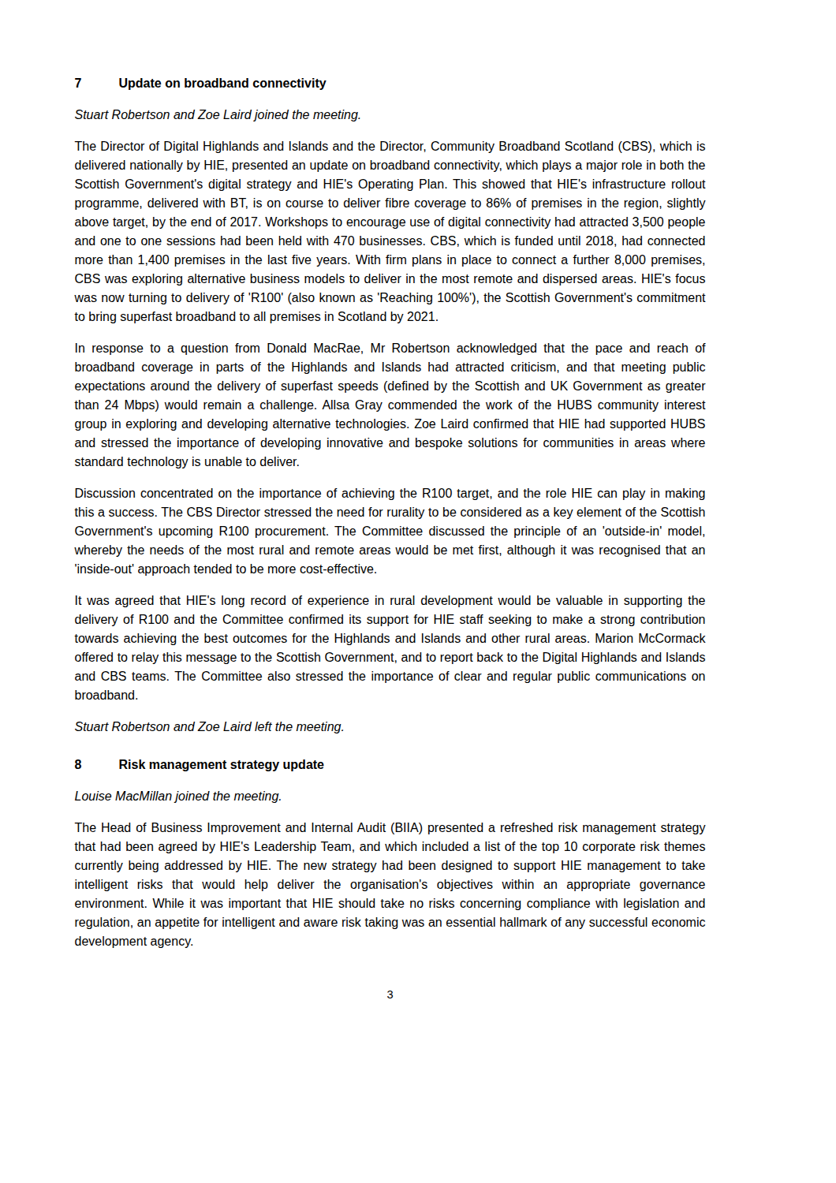7 Update on broadband connectivity
Stuart Robertson and Zoe Laird joined the meeting.
The Director of Digital Highlands and Islands and the Director, Community Broadband Scotland (CBS), which is delivered nationally by HIE, presented an update on broadband connectivity, which plays a major role in both the Scottish Government's digital strategy and HIE's Operating Plan. This showed that HIE's infrastructure rollout programme, delivered with BT, is on course to deliver fibre coverage to 86% of premises in the region, slightly above target, by the end of 2017. Workshops to encourage use of digital connectivity had attracted 3,500 people and one to one sessions had been held with 470 businesses. CBS, which is funded until 2018, had connected more than 1,400 premises in the last five years. With firm plans in place to connect a further 8,000 premises, CBS was exploring alternative business models to deliver in the most remote and dispersed areas. HIE's focus was now turning to delivery of 'R100' (also known as 'Reaching 100%'), the Scottish Government's commitment to bring superfast broadband to all premises in Scotland by 2021.
In response to a question from Donald MacRae, Mr Robertson acknowledged that the pace and reach of broadband coverage in parts of the Highlands and Islands had attracted criticism, and that meeting public expectations around the delivery of superfast speeds (defined by the Scottish and UK Government as greater than 24 Mbps) would remain a challenge. Allsa Gray commended the work of the HUBS community interest group in exploring and developing alternative technologies. Zoe Laird confirmed that HIE had supported HUBS and stressed the importance of developing innovative and bespoke solutions for communities in areas where standard technology is unable to deliver.
Discussion concentrated on the importance of achieving the R100 target, and the role HIE can play in making this a success. The CBS Director stressed the need for rurality to be considered as a key element of the Scottish Government's upcoming R100 procurement. The Committee discussed the principle of an 'outside-in' model, whereby the needs of the most rural and remote areas would be met first, although it was recognised that an 'inside-out' approach tended to be more cost-effective.
It was agreed that HIE's long record of experience in rural development would be valuable in supporting the delivery of R100 and the Committee confirmed its support for HIE staff seeking to make a strong contribution towards achieving the best outcomes for the Highlands and Islands and other rural areas. Marion McCormack offered to relay this message to the Scottish Government, and to report back to the Digital Highlands and Islands and CBS teams. The Committee also stressed the importance of clear and regular public communications on broadband.
Stuart Robertson and Zoe Laird left the meeting.
8 Risk management strategy update
Louise MacMillan joined the meeting.
The Head of Business Improvement and Internal Audit (BIIA) presented a refreshed risk management strategy that had been agreed by HIE's Leadership Team, and which included a list of the top 10 corporate risk themes currently being addressed by HIE. The new strategy had been designed to support HIE management to take intelligent risks that would help deliver the organisation's objectives within an appropriate governance environment. While it was important that HIE should take no risks concerning compliance with legislation and regulation, an appetite for intelligent and aware risk taking was an essential hallmark of any successful economic development agency.
3